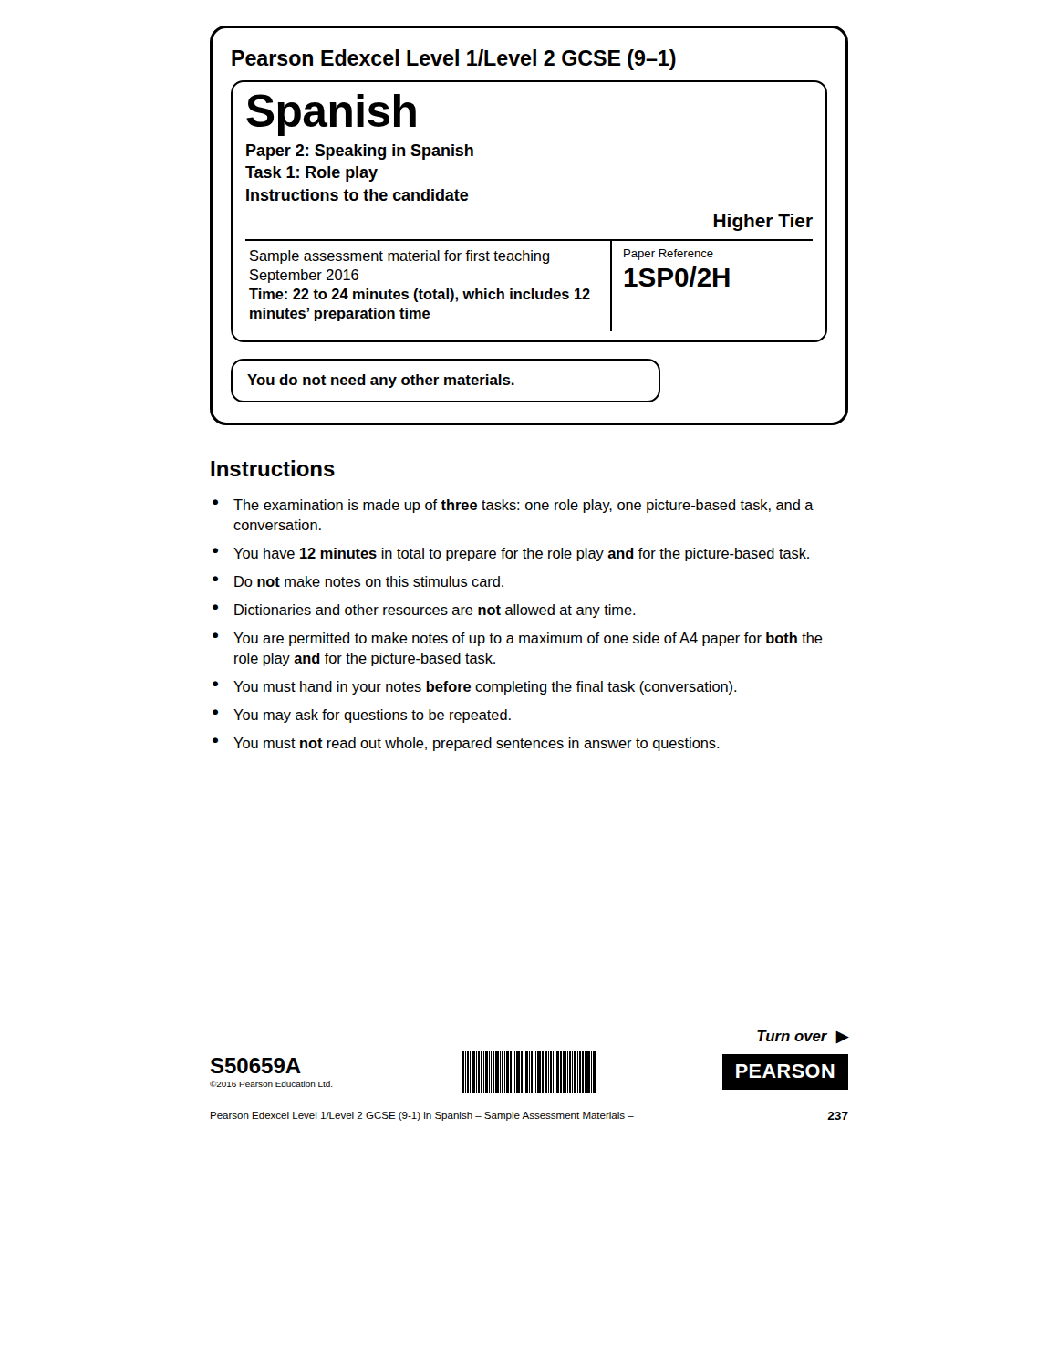Pearson Edexcel Level 1/Level 2 GCSE (9–1)
Spanish
Paper 2: Speaking in Spanish
Task 1: Role play
Instructions to the candidate
Higher Tier
Sample assessment material for first teaching September 2016
Time: 22 to 24 minutes (total), which includes 12 minutes’ preparation time
Paper Reference
1SP0/2H
You do not need any other materials.
Instructions
The examination is made up of three tasks: one role play, one picture-based task, and a conversation.
You have 12 minutes in total to prepare for the role play and for the picture-based task.
Do not make notes on this stimulus card.
Dictionaries and other resources are not allowed at any time.
You are permitted to make notes of up to a maximum of one side of A4 paper for both the role play and for the picture-based task.
You must hand in your notes before completing the final task (conversation).
You may ask for questions to be repeated.
You must not read out whole, prepared sentences in answer to questions.
Turn over ▶
S50659A
©2016 Pearson Education Ltd.
PEARSON
Pearson Edexcel Level 1/Level 2 GCSE (9-1) in Spanish – Sample Assessment Materials –
237